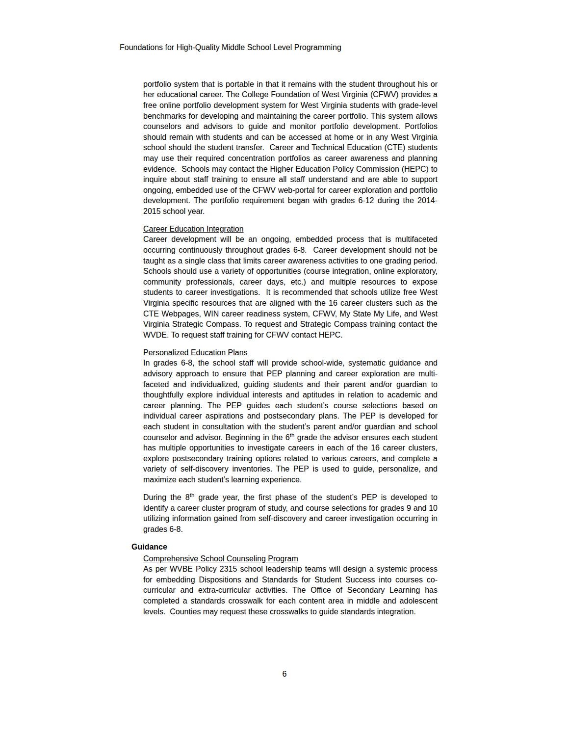Foundations for High-Quality Middle School Level Programming
portfolio system that is portable in that it remains with the student throughout his or her educational career. The College Foundation of West Virginia (CFWV) provides a free online portfolio development system for West Virginia students with grade-level benchmarks for developing and maintaining the career portfolio. This system allows counselors and advisors to guide and monitor portfolio development. Portfolios should remain with students and can be accessed at home or in any West Virginia school should the student transfer. Career and Technical Education (CTE) students may use their required concentration portfolios as career awareness and planning evidence. Schools may contact the Higher Education Policy Commission (HEPC) to inquire about staff training to ensure all staff understand and are able to support ongoing, embedded use of the CFWV web-portal for career exploration and portfolio development. The portfolio requirement began with grades 6-12 during the 2014-2015 school year.
Career Education Integration
Career development will be an ongoing, embedded process that is multifaceted occurring continuously throughout grades 6-8. Career development should not be taught as a single class that limits career awareness activities to one grading period. Schools should use a variety of opportunities (course integration, online exploratory, community professionals, career days, etc.) and multiple resources to expose students to career investigations. It is recommended that schools utilize free West Virginia specific resources that are aligned with the 16 career clusters such as the CTE Webpages, WIN career readiness system, CFWV, My State My Life, and West Virginia Strategic Compass. To request and Strategic Compass training contact the WVDE. To request staff training for CFWV contact HEPC.
Personalized Education Plans
In grades 6-8, the school staff will provide school-wide, systematic guidance and advisory approach to ensure that PEP planning and career exploration are multi-faceted and individualized, guiding students and their parent and/or guardian to thoughtfully explore individual interests and aptitudes in relation to academic and career planning. The PEP guides each student’s course selections based on individual career aspirations and postsecondary plans. The PEP is developed for each student in consultation with the student’s parent and/or guardian and school counselor and advisor. Beginning in the 6th grade the advisor ensures each student has multiple opportunities to investigate careers in each of the 16 career clusters, explore postsecondary training options related to various careers, and complete a variety of self-discovery inventories. The PEP is used to guide, personalize, and maximize each student’s learning experience.
During the 8th grade year, the first phase of the student’s PEP is developed to identify a career cluster program of study, and course selections for grades 9 and 10 utilizing information gained from self-discovery and career investigation occurring in grades 6-8.
Guidance
Comprehensive School Counseling Program
As per WVBE Policy 2315 school leadership teams will design a systemic process for embedding Dispositions and Standards for Student Success into courses co-curricular and extra-curricular activities. The Office of Secondary Learning has completed a standards crosswalk for each content area in middle and adolescent levels. Counties may request these crosswalks to guide standards integration.
6